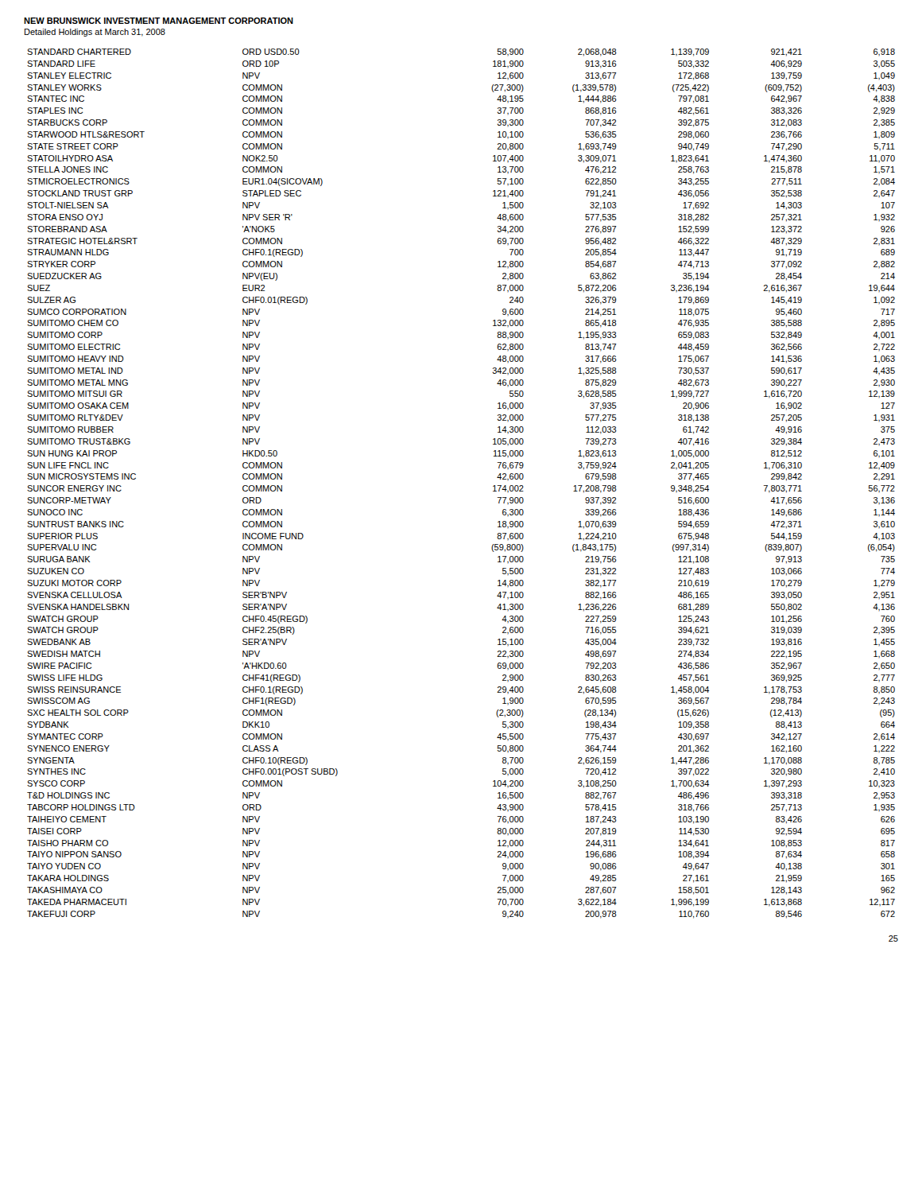New Brunswick Investment Management Corporation
Detailed Holdings at March 31, 2008
| STANDARD CHARTERED | ORD USD0.50 | 58,900 | 2,068,048 | 1,139,709 | 921,421 | 6,918 |
| STANDARD LIFE | ORD 10P | 181,900 | 913,316 | 503,332 | 406,929 | 3,055 |
| STANLEY ELECTRIC | NPV | 12,600 | 313,677 | 172,868 | 139,759 | 1,049 |
| STANLEY WORKS | COMMON | (27,300) | (1,339,578) | (725,422) | (609,752) | (4,403) |
| STANTEC INC | COMMON | 48,195 | 1,444,886 | 797,081 | 642,967 | 4,838 |
| STAPLES INC | COMMON | 37,700 | 868,816 | 482,561 | 383,326 | 2,929 |
| STARBUCKS CORP | COMMON | 39,300 | 707,342 | 392,875 | 312,083 | 2,385 |
| STARWOOD HTLS&RESORT | COMMON | 10,100 | 536,635 | 298,060 | 236,766 | 1,809 |
| STATE STREET CORP | COMMON | 20,800 | 1,693,749 | 940,749 | 747,290 | 5,711 |
| STATOILHYDRO ASA | NOK2.50 | 107,400 | 3,309,071 | 1,823,641 | 1,474,360 | 11,070 |
| STELLA JONES INC | COMMON | 13,700 | 476,212 | 258,763 | 215,878 | 1,571 |
| STMICROELECTRONICS | EUR1.04(SICOVAM) | 57,100 | 622,850 | 343,255 | 277,511 | 2,084 |
| STOCKLAND TRUST GRP | STAPLED SEC | 121,400 | 791,241 | 436,056 | 352,538 | 2,647 |
| STOLT-NIELSEN SA | NPV | 1,500 | 32,103 | 17,692 | 14,303 | 107 |
| STORA ENSO OYJ | NPV SER 'R' | 48,600 | 577,535 | 318,282 | 257,321 | 1,932 |
| STOREBRAND ASA | 'A'NOK5 | 34,200 | 276,897 | 152,599 | 123,372 | 926 |
| STRATEGIC HOTEL&RSRT | COMMON | 69,700 | 956,482 | 466,322 | 487,329 | 2,831 |
| STRAUMANN HLDG | CHF0.1(REGD) | 700 | 205,854 | 113,447 | 91,719 | 689 |
| STRYKER CORP | COMMON | 12,800 | 854,687 | 474,713 | 377,092 | 2,882 |
| SUEDZUCKER AG | NPV(EU) | 2,800 | 63,862 | 35,194 | 28,454 | 214 |
| SUEZ | EUR2 | 87,000 | 5,872,206 | 3,236,194 | 2,616,367 | 19,644 |
| SULZER AG | CHF0.01(REGD) | 240 | 326,379 | 179,869 | 145,419 | 1,092 |
| SUMCO CORPORATION | NPV | 9,600 | 214,251 | 118,075 | 95,460 | 717 |
| SUMITOMO CHEM CO | NPV | 132,000 | 865,418 | 476,935 | 385,588 | 2,895 |
| SUMITOMO CORP | NPV | 88,900 | 1,195,933 | 659,083 | 532,849 | 4,001 |
| SUMITOMO ELECTRIC | NPV | 62,800 | 813,747 | 448,459 | 362,566 | 2,722 |
| SUMITOMO HEAVY IND | NPV | 48,000 | 317,666 | 175,067 | 141,536 | 1,063 |
| SUMITOMO METAL IND | NPV | 342,000 | 1,325,588 | 730,537 | 590,617 | 4,435 |
| SUMITOMO METAL MNG | NPV | 46,000 | 875,829 | 482,673 | 390,227 | 2,930 |
| SUMITOMO MITSUI GR | NPV | 550 | 3,628,585 | 1,999,727 | 1,616,720 | 12,139 |
| SUMITOMO OSAKA CEM | NPV | 16,000 | 37,935 | 20,906 | 16,902 | 127 |
| SUMITOMO RLTY&DEV | NPV | 32,000 | 577,275 | 318,138 | 257,205 | 1,931 |
| SUMITOMO RUBBER | NPV | 14,300 | 112,033 | 61,742 | 49,916 | 375 |
| SUMITOMO TRUST&BKG | NPV | 105,000 | 739,273 | 407,416 | 329,384 | 2,473 |
| SUN HUNG KAI PROP | HKD0.50 | 115,000 | 1,823,613 | 1,005,000 | 812,512 | 6,101 |
| SUN LIFE FNCL INC | COMMON | 76,679 | 3,759,924 | 2,041,205 | 1,706,310 | 12,409 |
| SUN MICROSYSTEMS INC | COMMON | 42,600 | 679,598 | 377,465 | 299,842 | 2,291 |
| SUNCOR ENERGY INC | COMMON | 174,002 | 17,208,798 | 9,348,254 | 7,803,771 | 56,772 |
| SUNCORP-METWAY | ORD | 77,900 | 937,392 | 516,600 | 417,656 | 3,136 |
| SUNOCO INC | COMMON | 6,300 | 339,266 | 188,436 | 149,686 | 1,144 |
| SUNTRUST BANKS INC | COMMON | 18,900 | 1,070,639 | 594,659 | 472,371 | 3,610 |
| SUPERIOR PLUS | INCOME FUND | 87,600 | 1,224,210 | 675,948 | 544,159 | 4,103 |
| SUPERVALU INC | COMMON | (59,800) | (1,843,175) | (997,314) | (839,807) | (6,054) |
| SURUGA BANK | NPV | 17,000 | 219,756 | 121,108 | 97,913 | 735 |
| SUZUKEN CO | NPV | 5,500 | 231,322 | 127,483 | 103,066 | 774 |
| SUZUKI MOTOR CORP | NPV | 14,800 | 382,177 | 210,619 | 170,279 | 1,279 |
| SVENSKA CELLULOSA | SER'B'NPV | 47,100 | 882,166 | 486,165 | 393,050 | 2,951 |
| SVENSKA HANDELSBKN | SER'A'NPV | 41,300 | 1,236,226 | 681,289 | 550,802 | 4,136 |
| SWATCH GROUP | CHF0.45(REGD) | 4,300 | 227,259 | 125,243 | 101,256 | 760 |
| SWATCH GROUP | CHF2.25(BR) | 2,600 | 716,055 | 394,621 | 319,039 | 2,395 |
| SWEDBANK AB | SER'A'NPV | 15,100 | 435,004 | 239,732 | 193,816 | 1,455 |
| SWEDISH MATCH | NPV | 22,300 | 498,697 | 274,834 | 222,195 | 1,668 |
| SWIRE PACIFIC | 'A'HKD0.60 | 69,000 | 792,203 | 436,586 | 352,967 | 2,650 |
| SWISS LIFE HLDG | CHF41(REGD) | 2,900 | 830,263 | 457,561 | 369,925 | 2,777 |
| SWISS REINSURANCE | CHF0.1(REGD) | 29,400 | 2,645,608 | 1,458,004 | 1,178,753 | 8,850 |
| SWISSCOM AG | CHF1(REGD) | 1,900 | 670,595 | 369,567 | 298,784 | 2,243 |
| SXC HEALTH SOL CORP | COMMON | (2,300) | (28,134) | (15,626) | (12,413) | (95) |
| SYDBANK | DKK10 | 5,300 | 198,434 | 109,358 | 88,413 | 664 |
| SYMANTEC CORP | COMMON | 45,500 | 775,437 | 430,697 | 342,127 | 2,614 |
| SYNENCO ENERGY | CLASS A | 50,800 | 364,744 | 201,362 | 162,160 | 1,222 |
| SYNGENTA | CHF0.10(REGD) | 8,700 | 2,626,159 | 1,447,286 | 1,170,088 | 8,785 |
| SYNTHES INC | CHF0.001(POST SUBD) | 5,000 | 720,412 | 397,022 | 320,980 | 2,410 |
| SYSCO CORP | COMMON | 104,200 | 3,108,250 | 1,700,634 | 1,397,293 | 10,323 |
| T&D HOLDINGS INC | NPV | 16,500 | 882,767 | 486,496 | 393,318 | 2,953 |
| TABCORP HOLDINGS LTD | ORD | 43,900 | 578,415 | 318,766 | 257,713 | 1,935 |
| TAIHEIYO CEMENT | NPV | 76,000 | 187,243 | 103,190 | 83,426 | 626 |
| TAISEI CORP | NPV | 80,000 | 207,819 | 114,530 | 92,594 | 695 |
| TAISHO PHARM CO | NPV | 12,000 | 244,311 | 134,641 | 108,853 | 817 |
| TAIYO NIPPON SANSO | NPV | 24,000 | 196,686 | 108,394 | 87,634 | 658 |
| TAIYO YUDEN CO | NPV | 9,000 | 90,086 | 49,647 | 40,138 | 301 |
| TAKARA HOLDINGS | NPV | 7,000 | 49,285 | 27,161 | 21,959 | 165 |
| TAKASHIMAYA CO | NPV | 25,000 | 287,607 | 158,501 | 128,143 | 962 |
| TAKEDA PHARMACEUTI | NPV | 70,700 | 3,622,184 | 1,996,199 | 1,613,868 | 12,117 |
| TAKEFUJI CORP | NPV | 9,240 | 200,978 | 110,760 | 89,546 | 672 |
25